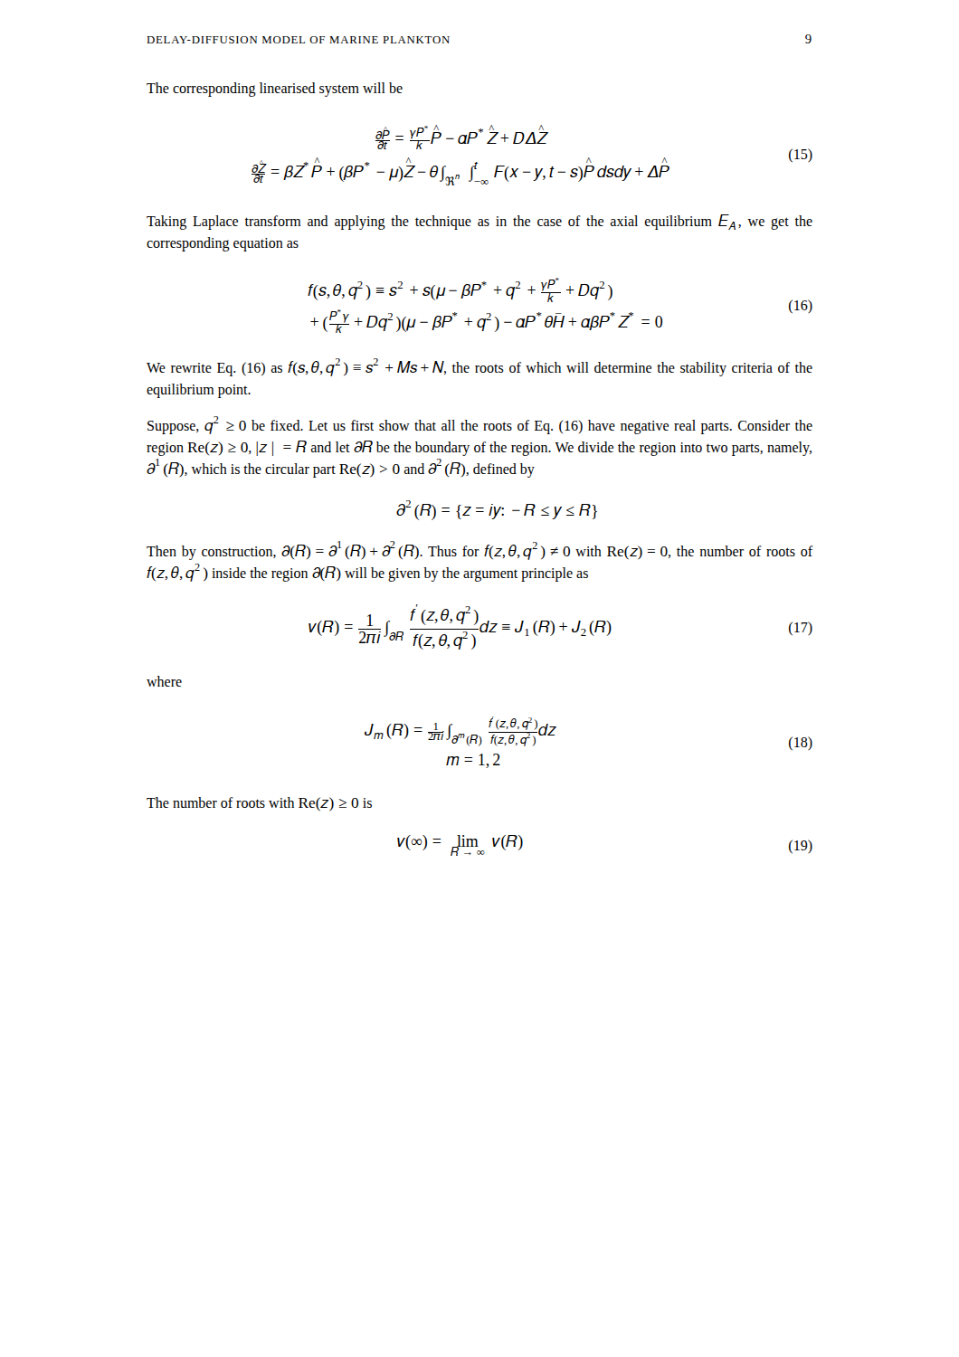Delay-diffusion model of marine plankton 9
The corresponding linearised system will be
∂P^ ∂t = γP* k P^ − αP* Z^ + DΔZ^ ∂Z^ ∂t = βZ* P^ + (βP*−μ) Z^ − θ ∫ℜn ∫−∞t F(x−y,t−s) P^ dsdy + ΔP^
(15)
Taking Laplace transform and applying the technique as in the case of the axial equilibrium EA, we get the corresponding equation as
f(s,θ,q2) ≡ s2 + s ( μ−βP*+q2 + γP* k + Dq2 ) + ( P*γ k + Dq2 ) (μ−βP*+q2) − αP*θH¯ + αβP*Z* = 0
(16)
We rewrite Eq. (16) as f(s,θ,q2)≡s2+Ms+N, the roots of which will determine the stability criteria of the equilibrium point.
Suppose, q2≥0 be fixed. Let us first show that all the roots of Eq. (16) have negative real parts. Consider the region Re(z)≥0, |z|=R and let ∂R be the boundary of the region. We divide the region into two parts, namely, ∂1(R), which is the circular part Re(z)>0 and ∂2(R), defined by
∂2(R) = {z=iy:−R≤y≤R}
Then by construction, ∂(R)=∂1(R)+∂2(R). Thus for f(z,θ,q2)≠0 with Re(z)=0, the number of roots of f(z,θ,q2) inside the region ∂(R) will be given by the argument principle as
ν(R) = 12πi ∫∂R f′(z,θ,q2) f(z,θ,q2) dz ≡ J1(R) + J2(R)
(17)
where
Jm(R) = 12πi ∫∂m(R) f′(z,θ,q2) f(z,θ,q2) dz m=1,2
(18)
The number of roots with Re(z)≥0 is
ν(∞) = lim R→∞ ν(R)
(19)